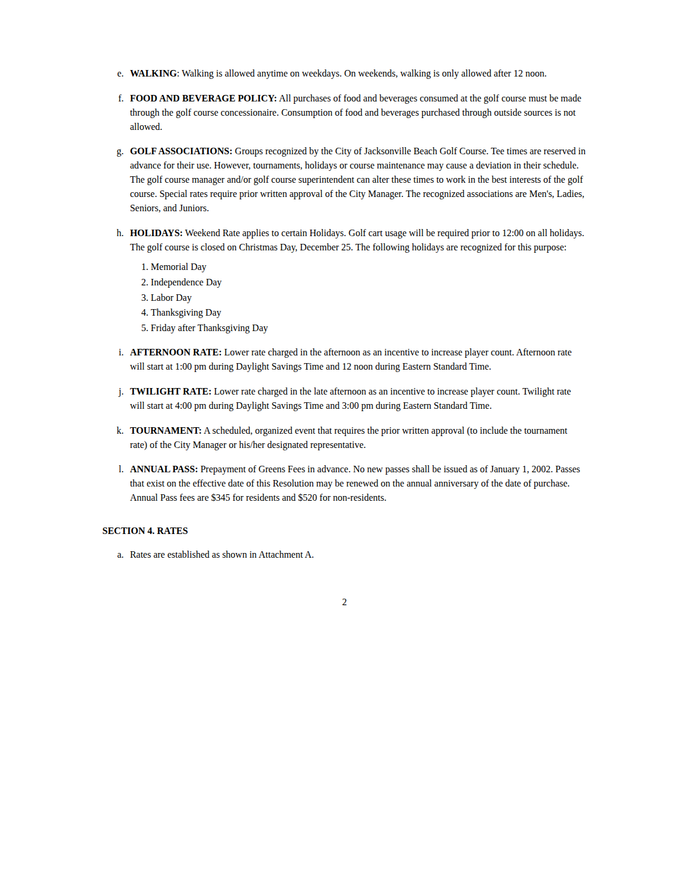WALKING: Walking is allowed anytime on weekdays. On weekends, walking is only allowed after 12 noon.
FOOD AND BEVERAGE POLICY: All purchases of food and beverages consumed at the golf course must be made through the golf course concessionaire. Consumption of food and beverages purchased through outside sources is not allowed.
GOLF ASSOCIATIONS: Groups recognized by the City of Jacksonville Beach Golf Course. Tee times are reserved in advance for their use. However, tournaments, holidays or course maintenance may cause a deviation in their schedule. The golf course manager and/or golf course superintendent can alter these times to work in the best interests of the golf course. Special rates require prior written approval of the City Manager. The recognized associations are Men's, Ladies, Seniors, and Juniors.
HOLIDAYS: Weekend Rate applies to certain Holidays. Golf cart usage will be required prior to 12:00 on all holidays. The golf course is closed on Christmas Day, December 25. The following holidays are recognized for this purpose:
Memorial Day
Independence Day
Labor Day
Thanksgiving Day
Friday after Thanksgiving Day
AFTERNOON RATE: Lower rate charged in the afternoon as an incentive to increase player count. Afternoon rate will start at 1:00 pm during Daylight Savings Time and 12 noon during Eastern Standard Time.
TWILIGHT RATE: Lower rate charged in the late afternoon as an incentive to increase player count. Twilight rate will start at 4:00 pm during Daylight Savings Time and 3:00 pm during Eastern Standard Time.
TOURNAMENT: A scheduled, organized event that requires the prior written approval (to include the tournament rate) of the City Manager or his/her designated representative.
ANNUAL PASS: Prepayment of Greens Fees in advance. No new passes shall be issued as of January 1, 2002. Passes that exist on the effective date of this Resolution may be renewed on the annual anniversary of the date of purchase. Annual Pass fees are $345 for residents and $520 for non-residents.
SECTION 4. RATES
Rates are established as shown in Attachment A.
2